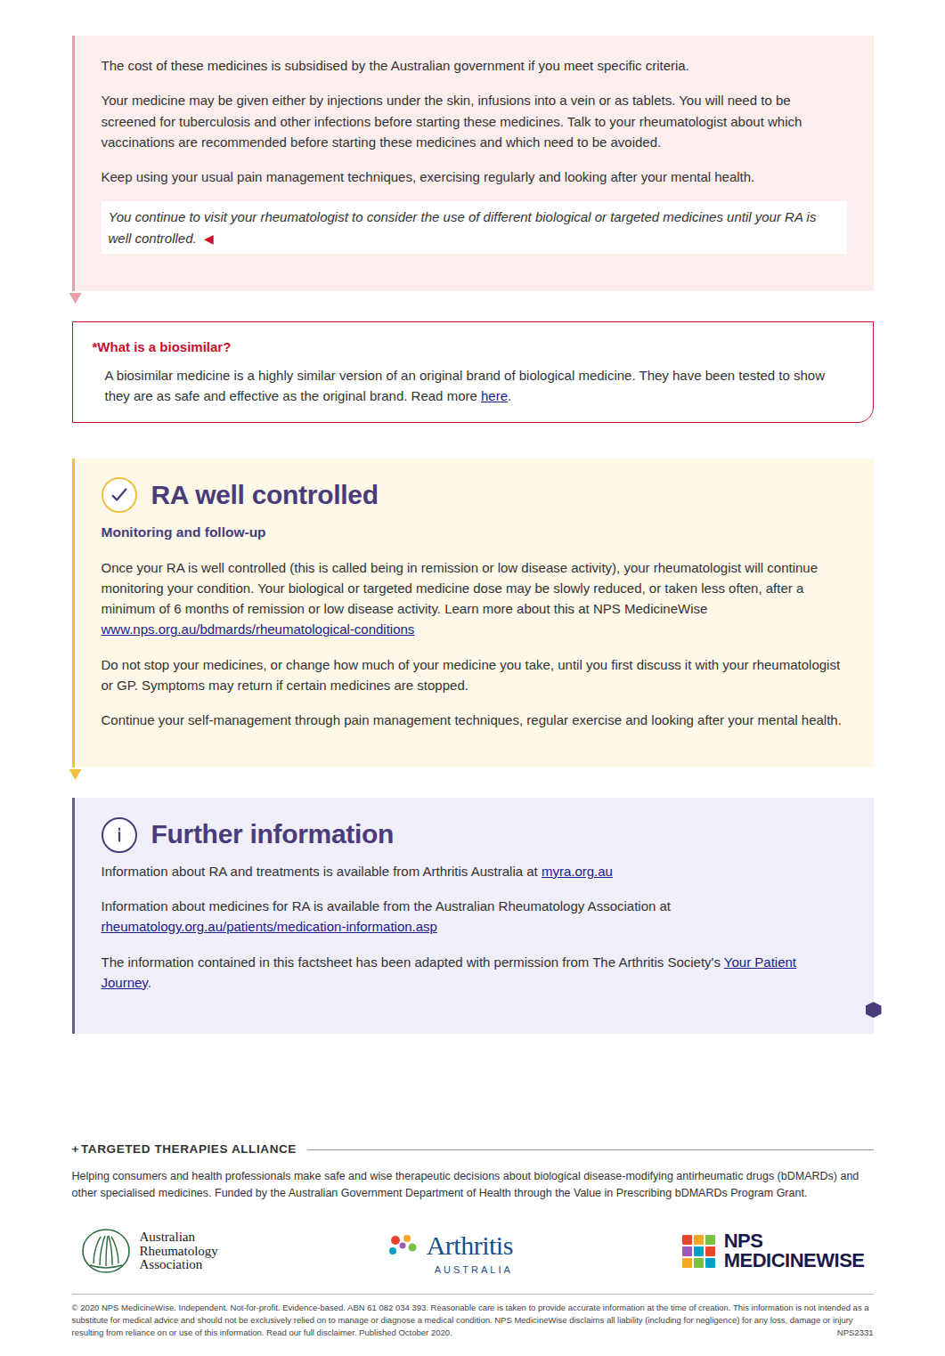The cost of these medicines is subsidised by the Australian government if you meet specific criteria.
Your medicine may be given either by injections under the skin, infusions into a vein or as tablets. You will need to be screened for tuberculosis and other infections before starting these medicines. Talk to your rheumatologist about which vaccinations are recommended before starting these medicines and which need to be avoided.
Keep using your usual pain management techniques, exercising regularly and looking after your mental health.
You continue to visit your rheumatologist to consider the use of different biological or targeted medicines until your RA is well controlled. ◀
*What is a biosimilar?
A biosimilar medicine is a highly similar version of an original brand of biological medicine. They have been tested to show they are as safe and effective as the original brand. Read more here.
RA well controlled
Monitoring and follow-up
Once your RA is well controlled (this is called being in remission or low disease activity), your rheumatologist will continue monitoring your condition. Your biological or targeted medicine dose may be slowly reduced, or taken less often, after a minimum of 6 months of remission or low disease activity. Learn more about this at NPS MedicineWise www.nps.org.au/bdmards/rheumatological-conditions
Do not stop your medicines, or change how much of your medicine you take, until you first discuss it with your rheumatologist or GP. Symptoms may return if certain medicines are stopped.
Continue your self-management through pain management techniques, regular exercise and looking after your mental health.
Further information
Information about RA and treatments is available from Arthritis Australia at myra.org.au
Information about medicines for RA is available from the Australian Rheumatology Association at rheumatology.org.au/patients/medication-information.asp
The information contained in this factsheet has been adapted with permission from The Arthritis Society's Your Patient Journey.
+TARGETED THERAPIES ALLIANCE
Helping consumers and health professionals make safe and wise therapeutic decisions about biological disease-modifying antirheumatic drugs (bDMARDs) and other specialised medicines. Funded by the Australian Government Department of Health through the Value in Prescribing bDMARDs Program Grant.
Australian Rheumatology Association
Arthritis
AUSTRALIA
NPS MEDICINEWISE
© 2020 NPS MedicineWise. Independent. Not-for-profit. Evidence-based. ABN 61 082 034 393. Reasonable care is taken to provide accurate information at the time of creation. This information is not intended as a substitute for medical advice and should not be exclusively relied on to manage or diagnose a medical condition. NPS MedicineWise disclaims all liability (including for negligence) for any loss, damage or injury resulting from reliance on or use of this information. Read our full disclaimer. Published October 2020. NPS2331